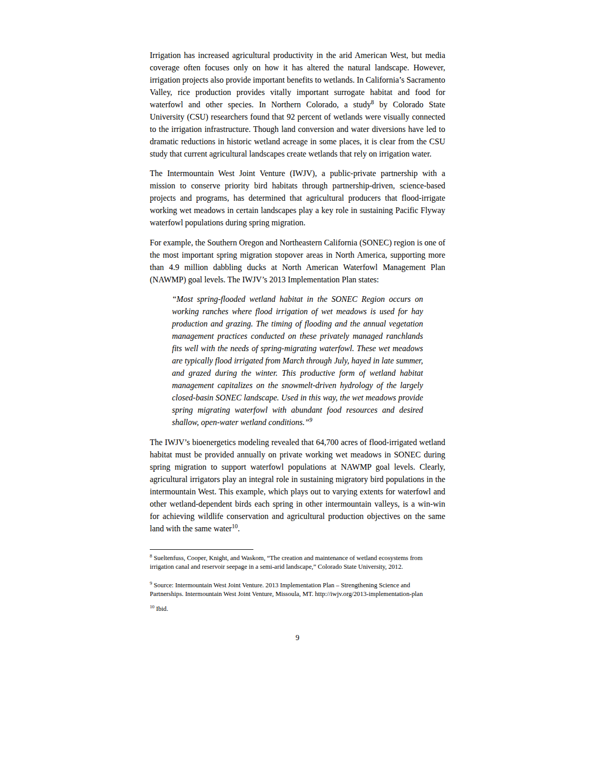Irrigation has increased agricultural productivity in the arid American West, but media coverage often focuses only on how it has altered the natural landscape. However, irrigation projects also provide important benefits to wetlands. In California’s Sacramento Valley, rice production provides vitally important surrogate habitat and food for waterfowl and other species. In Northern Colorado, a study8 by Colorado State University (CSU) researchers found that 92 percent of wetlands were visually connected to the irrigation infrastructure. Though land conversion and water diversions have led to dramatic reductions in historic wetland acreage in some places, it is clear from the CSU study that current agricultural landscapes create wetlands that rely on irrigation water.
The Intermountain West Joint Venture (IWJV), a public-private partnership with a mission to conserve priority bird habitats through partnership-driven, science-based projects and programs, has determined that agricultural producers that flood-irrigate working wet meadows in certain landscapes play a key role in sustaining Pacific Flyway waterfowl populations during spring migration.
For example, the Southern Oregon and Northeastern California (SONEC) region is one of the most important spring migration stopover areas in North America, supporting more than 4.9 million dabbling ducks at North American Waterfowl Management Plan (NAWMP) goal levels. The IWJV’s 2013 Implementation Plan states:
“Most spring-flooded wetland habitat in the SONEC Region occurs on working ranches where flood irrigation of wet meadows is used for hay production and grazing. The timing of flooding and the annual vegetation management practices conducted on these privately managed ranchlands fits well with the needs of spring-migrating waterfowl. These wet meadows are typically flood irrigated from March through July, hayed in late summer, and grazed during the winter. This productive form of wetland habitat management capitalizes on the snowmelt-driven hydrology of the largely closed-basin SONEC landscape. Used in this way, the wet meadows provide spring migrating waterfowl with abundant food resources and desired shallow, open-water wetland conditions.”9
The IWJV’s bioenergetics modeling revealed that 64,700 acres of flood-irrigated wetland habitat must be provided annually on private working wet meadows in SONEC during spring migration to support waterfowl populations at NAWMP goal levels. Clearly, agricultural irrigators play an integral role in sustaining migratory bird populations in the intermountain West. This example, which plays out to varying extents for waterfowl and other wetland-dependent birds each spring in other intermountain valleys, is a win-win for achieving wildlife conservation and agricultural production objectives on the same land with the same water10.
8 Sueltenfuss, Cooper, Knight, and Waskom, “The creation and maintenance of wetland ecosystems from irrigation canal and reservoir seepage in a semi-arid landscape,” Colorado State University, 2012.
9 Source: Intermountain West Joint Venture. 2013 Implementation Plan – Strengthening Science and Partnerships. Intermountain West Joint Venture, Missoula, MT. http://iwjv.org/2013-implementation-plan
10 Ibid.
9